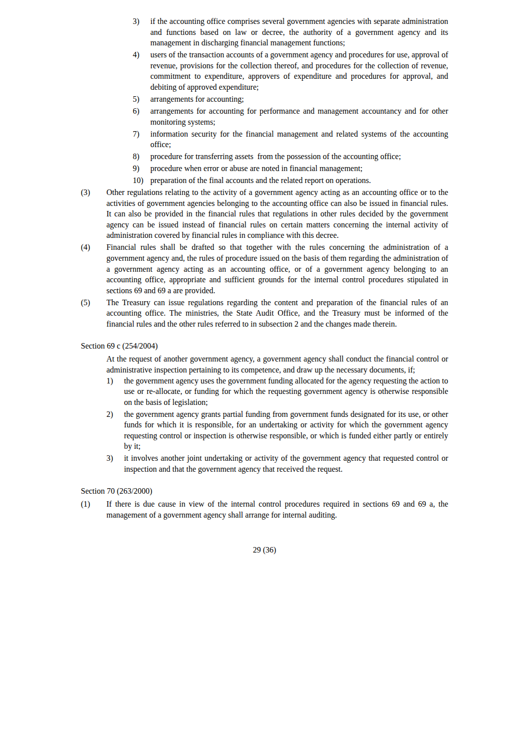3)
if the accounting office comprises several government agencies with separate administration and functions based on law or decree, the authority of a government agency and its management in discharging financial management functions;
4)
users of the transaction accounts of a government agency and procedures for use, approval of revenue, provisions for the collection thereof, and procedures for the collection of revenue, commitment to expenditure, approvers of expenditure and procedures for approval, and debiting of approved expenditure;
5)
arrangements for accounting;
6)
arrangements for accounting for performance and management accountancy and for other monitoring systems;
7)
information security for the financial management and related systems of the accounting office;
8)
procedure for transferring assets from the possession of the accounting office;
9)
procedure when error or abuse are noted in financial management;
10)
preparation of the final accounts and the related report on operations.
(3)
Other regulations relating to the activity of a government agency acting as an accounting office or to the activities of government agencies belonging to the accounting office can also be issued in financial rules. It can also be provided in the financial rules that regulations in other rules decided by the government agency can be issued instead of financial rules on certain matters concerning the internal activity of administration covered by financial rules in compliance with this decree.
(4)
Financial rules shall be drafted so that together with the rules concerning the administration of a government agency and, the rules of procedure issued on the basis of them regarding the administration of a government agency acting as an accounting office, or of a government agency belonging to an accounting office, appropriate and sufficient grounds for the internal control procedures stipulated in sections 69 and 69 a are provided.
(5)
The Treasury can issue regulations regarding the content and preparation of the financial rules of an accounting office. The ministries, the State Audit Office, and the Treasury must be informed of the financial rules and the other rules referred to in subsection 2 and the changes made therein.
Section 69 c (254/2004)
At the request of another government agency, a government agency shall conduct the financial control or administrative inspection pertaining to its competence, and draw up the necessary documents, if;
1)
the government agency uses the government funding allocated for the agency requesting the action to use or re-allocate, or funding for which the requesting government agency is otherwise responsible on the basis of legislation;
2)
the government agency grants partial funding from government funds designated for its use, or other funds for which it is responsible, for an undertaking or activity for which the government agency requesting control or inspection is otherwise responsible, or which is funded either partly or entirely by it;
3)
it involves another joint undertaking or activity of the government agency that requested control or inspection and that the government agency that received the request.
Section 70 (263/2000)
(1)
If there is due cause in view of the internal control procedures required in sections 69 and 69 a, the management of a government agency shall arrange for internal auditing.
29 (36)